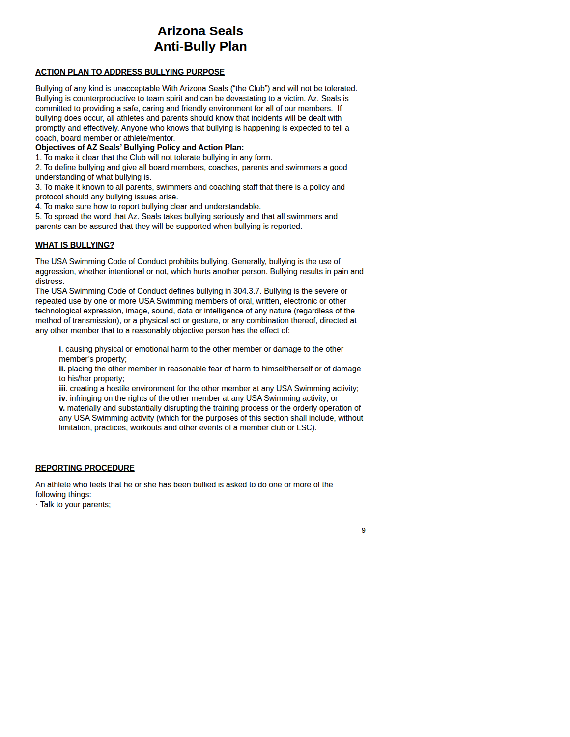Arizona SealsAnti-Bully Plan
ACTION PLAN TO ADDRESS BULLYING PURPOSE
Bullying of any kind is unacceptable With Arizona Seals (“the Club”) and will not be tolerated. Bullying is counterproductive to team spirit and can be devastating to a victim. Az. Seals is committed to providing a safe, caring and friendly environment for all of our members. If bullying does occur, all athletes and parents should know that incidents will be dealt with promptly and effectively. Anyone who knows that bullying is happening is expected to tell a coach, board member or athlete/mentor.
Objectives of AZ Seals’ Bullying Policy and Action Plan:
1. To make it clear that the Club will not tolerate bullying in any form.
2. To define bullying and give all board members, coaches, parents and swimmers a good understanding of what bullying is.
3. To make it known to all parents, swimmers and coaching staff that there is a policy and protocol should any bullying issues arise.
4. To make sure how to report bullying clear and understandable.
5. To spread the word that Az. Seals takes bullying seriously and that all swimmers and parents can be assured that they will be supported when bullying is reported.
WHAT IS BULLYING?
The USA Swimming Code of Conduct prohibits bullying. Generally, bullying is the use of aggression, whether intentional or not, which hurts another person. Bullying results in pain and distress.
The USA Swimming Code of Conduct defines bullying in 304.3.7. Bullying is the severe or repeated use by one or more USA Swimming members of oral, written, electronic or other technological expression, image, sound, data or intelligence of any nature (regardless of the method of transmission), or a physical act or gesture, or any combination thereof, directed at any other member that to a reasonably objective person has the effect of:
i. causing physical or emotional harm to the other member or damage to the other member’s property;
ii. placing the other member in reasonable fear of harm to himself/herself or of damage to his/her property;
iii. creating a hostile environment for the other member at any USA Swimming activity;
iv. infringing on the rights of the other member at any USA Swimming activity; or
v. materially and substantially disrupting the training process or the orderly operation of any USA Swimming activity (which for the purposes of this section shall include, without limitation, practices, workouts and other events of a member club or LSC).
REPORTING PROCEDURE
An athlete who feels that he or she has been bullied is asked to do one or more of the following things:
· Talk to your parents;
9